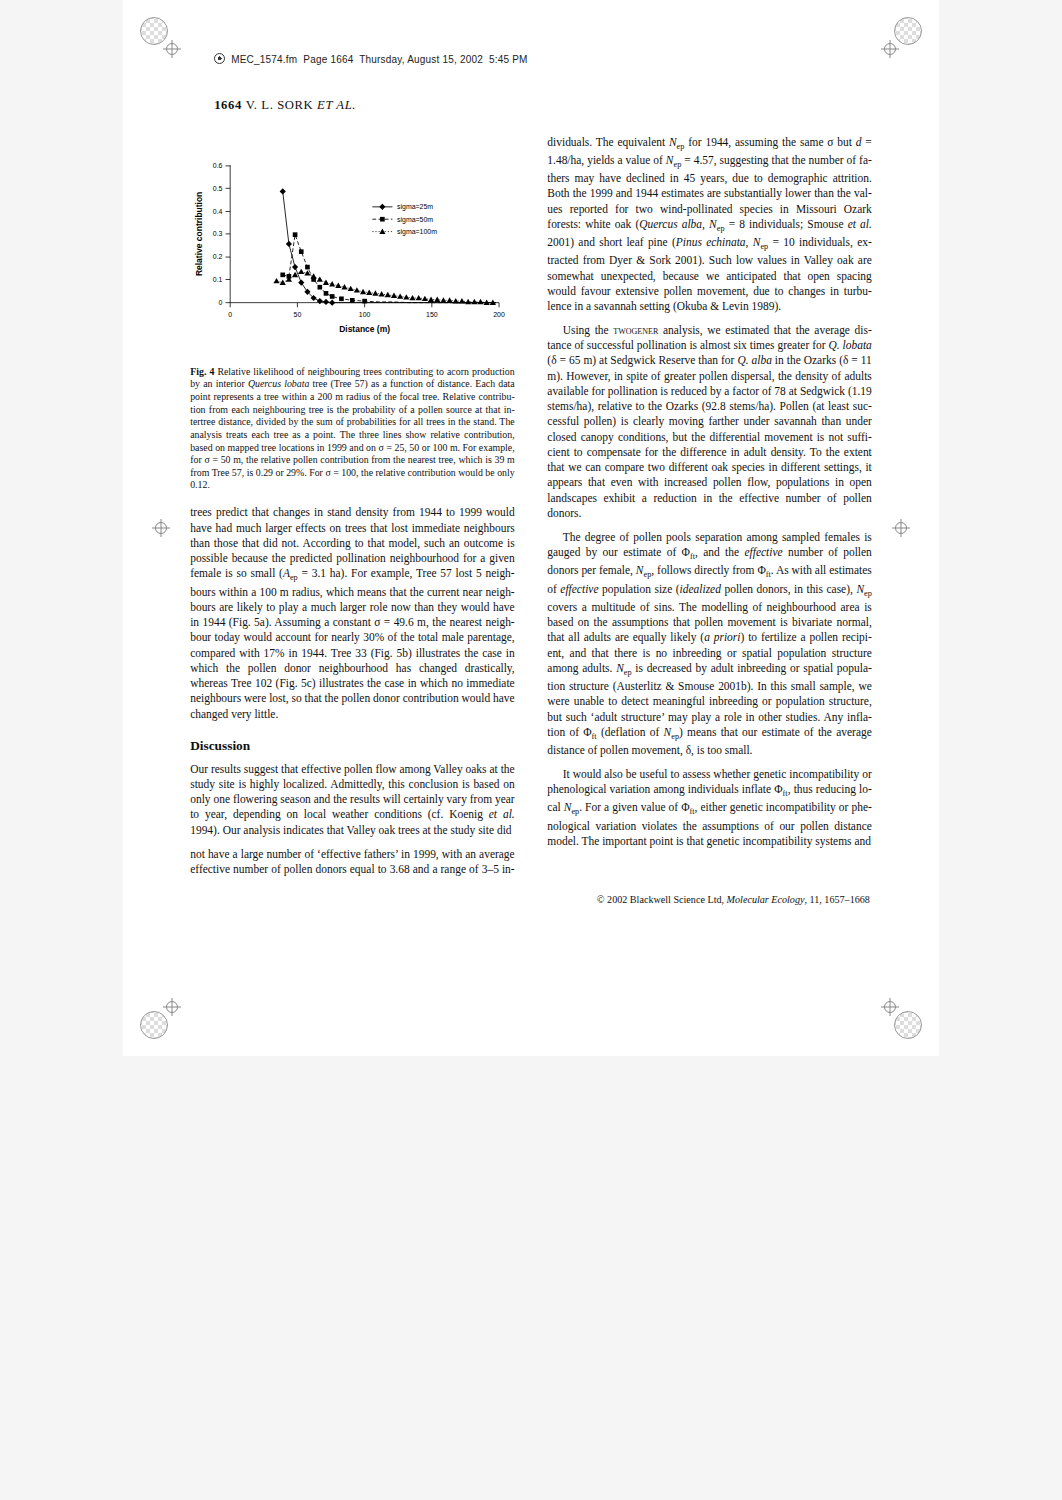MEC_1574.fm Page 1664 Thursday, August 15, 2002 5:45 PM
1664 V. L. SORK ET AL.
0 0.1 0.2 0.3 0.4 0.5 0.6 0 50 100 150 200 Distance (m) Relative contribution sigma=25m sigma=50m sigma=100m
Fig. 4 Relative likelihood of neighbouring trees contributing to acorn production by an interior Quercus lobata tree (Tree 57) as a function of distance. Each data point represents a tree within a 200 m radius of the focal tree. Relative contribution from each neighbouring tree is the probability of a pollen source at that intertree distance, divided by the sum of probabilities for all trees in the stand. The analysis treats each tree as a point. The three lines show relative contribution, based on mapped tree locations in 1999 and on σ = 25, 50 or 100 m. For example, for σ = 50 m, the relative pollen contribution from the nearest tree, which is 39 m from Tree 57, is 0.29 or 29%. For σ = 100, the relative contribution would be only 0.12.
trees predict that changes in stand density from 1944 to 1999 would have had much larger effects on trees that lost immediate neighbours than those that did not. According to that model, such an outcome is possible because the predicted pollination neighbourhood for a given female is so small (Aep = 3.1 ha). For example, Tree 57 lost 5 neighbours within a 100 m radius, which means that the current near neighbours are likely to play a much larger role now than they would have in 1944 (Fig. 5a). Assuming a constant σ = 49.6 m, the nearest neighbour today would account for nearly 30% of the total male parentage, compared with 17% in 1944. Tree 33 (Fig. 5b) illustrates the case in which the pollen donor neighbourhood has changed drastically, whereas Tree 102 (Fig. 5c) illustrates the case in which no immediate neighbours were lost, so that the pollen donor contribution would have changed very little.
Discussion
Our results suggest that effective pollen flow among Valley oaks at the study site is highly localized. Admittedly, this conclusion is based on only one flowering season and the results will certainly vary from year to year, depending on local weather conditions (cf. Koenig et al. 1994). Our analysis indicates that Valley oak trees at the study site did
not have a large number of ‘effective fathers’ in 1999, with an average effective number of pollen donors equal to 3.68 and a range of 3–5 individuals. The equivalent Nep for 1944, assuming the same σ but d = 1.48/ha, yields a value of Nep = 4.57, suggesting that the number of fathers may have declined in 45 years, due to demographic attrition. Both the 1999 and 1944 estimates are substantially lower than the values reported for two wind-pollinated species in Missouri Ozark forests: white oak (Quercus alba, Nep = 8 individuals; Smouse et al. 2001) and short leaf pine (Pinus echinata, Nep = 10 individuals, extracted from Dyer & Sork 2001). Such low values in Valley oak are somewhat unexpected, because we anticipated that open spacing would favour extensive pollen movement, due to changes in turbulence in a savannah setting (Okuba & Levin 1989).
Using the twogener analysis, we estimated that the average distance of successful pollination is almost six times greater for Q. lobata (δ = 65 m) at Sedgwick Reserve than for Q. alba in the Ozarks (δ = 11 m). However, in spite of greater pollen dispersal, the density of adults available for pollination is reduced by a factor of 78 at Sedgwick (1.19 stems/ha), relative to the Ozarks (92.8 stems/ha). Pollen (at least successful pollen) is clearly moving farther under savannah than under closed canopy conditions, but the differential movement is not sufficient to compensate for the difference in adult density. To the extent that we can compare two different oak species in different settings, it appears that even with increased pollen flow, populations in open landscapes exhibit a reduction in the effective number of pollen donors.
The degree of pollen pools separation among sampled females is gauged by our estimate of Φft, and the effective number of pollen donors per female, Nep, follows directly from Φft. As with all estimates of effective population size (idealized pollen donors, in this case), Nep covers a multitude of sins. The modelling of neighbourhood area is based on the assumptions that pollen movement is bivariate normal, that all adults are equally likely (a priori) to fertilize a pollen recipient, and that there is no inbreeding or spatial population structure among adults. Nep is decreased by adult inbreeding or spatial population structure (Austerlitz & Smouse 2001b). In this small sample, we were unable to detect meaningful inbreeding or population structure, but such ‘adult structure’ may play a role in other studies. Any inflation of Φft (deflation of Nep) means that our estimate of the average distance of pollen movement, δ, is too small.
It would also be useful to assess whether genetic incompatibility or phenological variation among individuals inflate Φft, thus reducing local Nep. For a given value of Φft, either genetic incompatibility or phenological variation violates the assumptions of our pollen distance model. The important point is that genetic incompatibility systems and
© 2002 Blackwell Science Ltd, Molecular Ecology, 11, 1657–1668